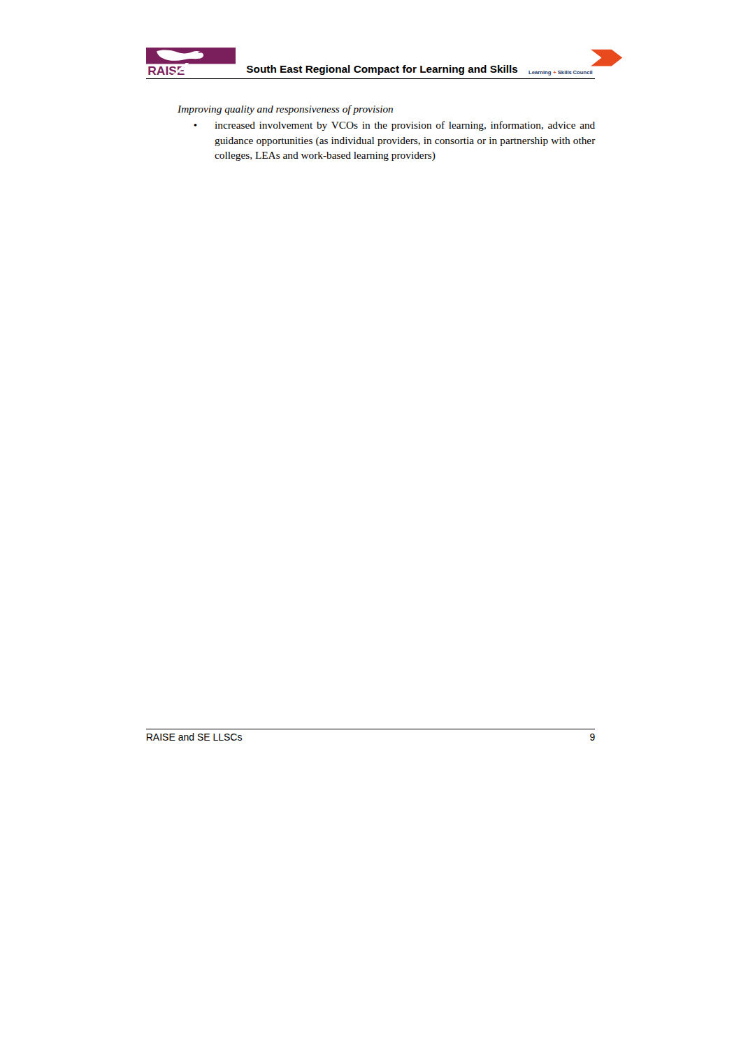RAISE
South East Regional Compact for Learning and Skills
Learning + Skills Council
Improving quality and responsiveness of provision
increased involvement by VCOs in the provision of learning, information, advice and guidance opportunities (as individual providers, in consortia or in partnership with other colleges, LEAs and work-based learning providers)
RAISE and SE LLSCs 9